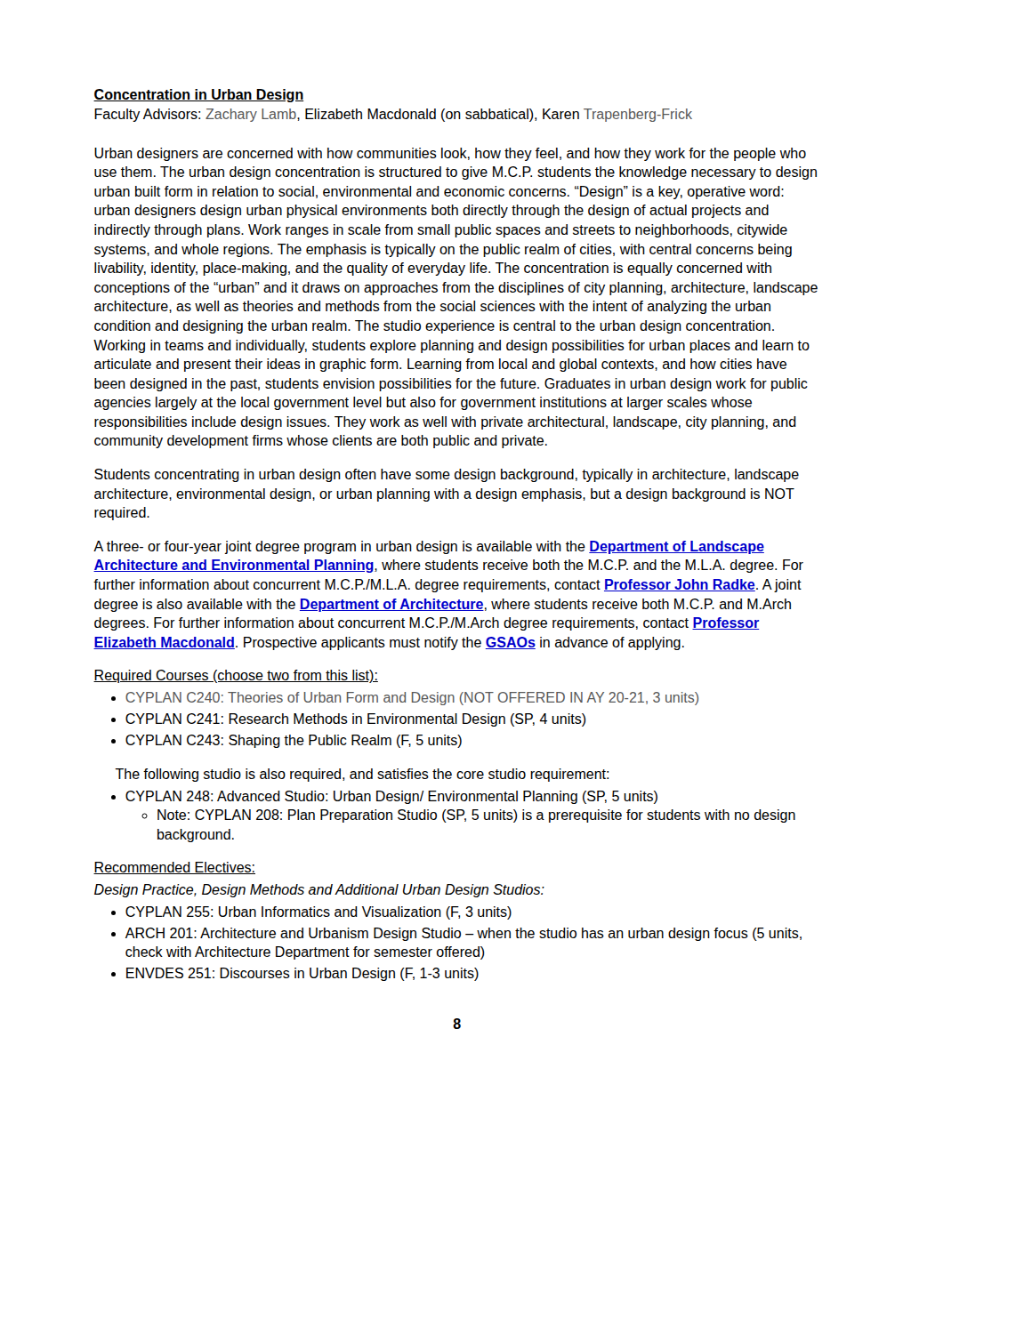Concentration in Urban Design
Faculty Advisors: Zachary Lamb, Elizabeth Macdonald (on sabbatical), Karen Trapenberg-Frick
Urban designers are concerned with how communities look, how they feel, and how they work for the people who use them. The urban design concentration is structured to give M.C.P. students the knowledge necessary to design urban built form in relation to social, environmental and economic concerns. “Design” is a key, operative word: urban designers design urban physical environments both directly through the design of actual projects and indirectly through plans. Work ranges in scale from small public spaces and streets to neighborhoods, citywide systems, and whole regions. The emphasis is typically on the public realm of cities, with central concerns being livability, identity, place-making, and the quality of everyday life. The concentration is equally concerned with conceptions of the “urban” and it draws on approaches from the disciplines of city planning, architecture, landscape architecture, as well as theories and methods from the social sciences with the intent of analyzing the urban condition and designing the urban realm. The studio experience is central to the urban design concentration. Working in teams and individually, students explore planning and design possibilities for urban places and learn to articulate and present their ideas in graphic form. Learning from local and global contexts, and how cities have been designed in the past, students envision possibilities for the future. Graduates in urban design work for public agencies largely at the local government level but also for government institutions at larger scales whose responsibilities include design issues. They work as well with private architectural, landscape, city planning, and community development firms whose clients are both public and private.
Students concentrating in urban design often have some design background, typically in architecture, landscape architecture, environmental design, or urban planning with a design emphasis, but a design background is NOT required.
A three- or four-year joint degree program in urban design is available with the Department of Landscape Architecture and Environmental Planning, where students receive both the M.C.P. and the M.L.A. degree. For further information about concurrent M.C.P./M.L.A. degree requirements, contact Professor John Radke. A joint degree is also available with the Department of Architecture, where students receive both M.C.P. and M.Arch degrees. For further information about concurrent M.C.P./M.Arch degree requirements, contact Professor Elizabeth Macdonald. Prospective applicants must notify the GSAOs in advance of applying.
Required Courses (choose two from this list):
CYPLAN C240: Theories of Urban Form and Design (NOT OFFERED IN AY 20-21, 3 units)
CYPLAN C241: Research Methods in Environmental Design (SP, 4 units)
CYPLAN C243: Shaping the Public Realm (F, 5 units)
The following studio is also required, and satisfies the core studio requirement:
CYPLAN 248: Advanced Studio: Urban Design/ Environmental Planning (SP, 5 units)
Note: CYPLAN 208: Plan Preparation Studio (SP, 5 units) is a prerequisite for students with no design background.
Recommended Electives:
Design Practice, Design Methods and Additional Urban Design Studios:
CYPLAN 255: Urban Informatics and Visualization (F, 3 units)
ARCH 201: Architecture and Urbanism Design Studio – when the studio has an urban design focus (5 units, check with Architecture Department for semester offered)
ENVDES 251: Discourses in Urban Design (F, 1-3 units)
8